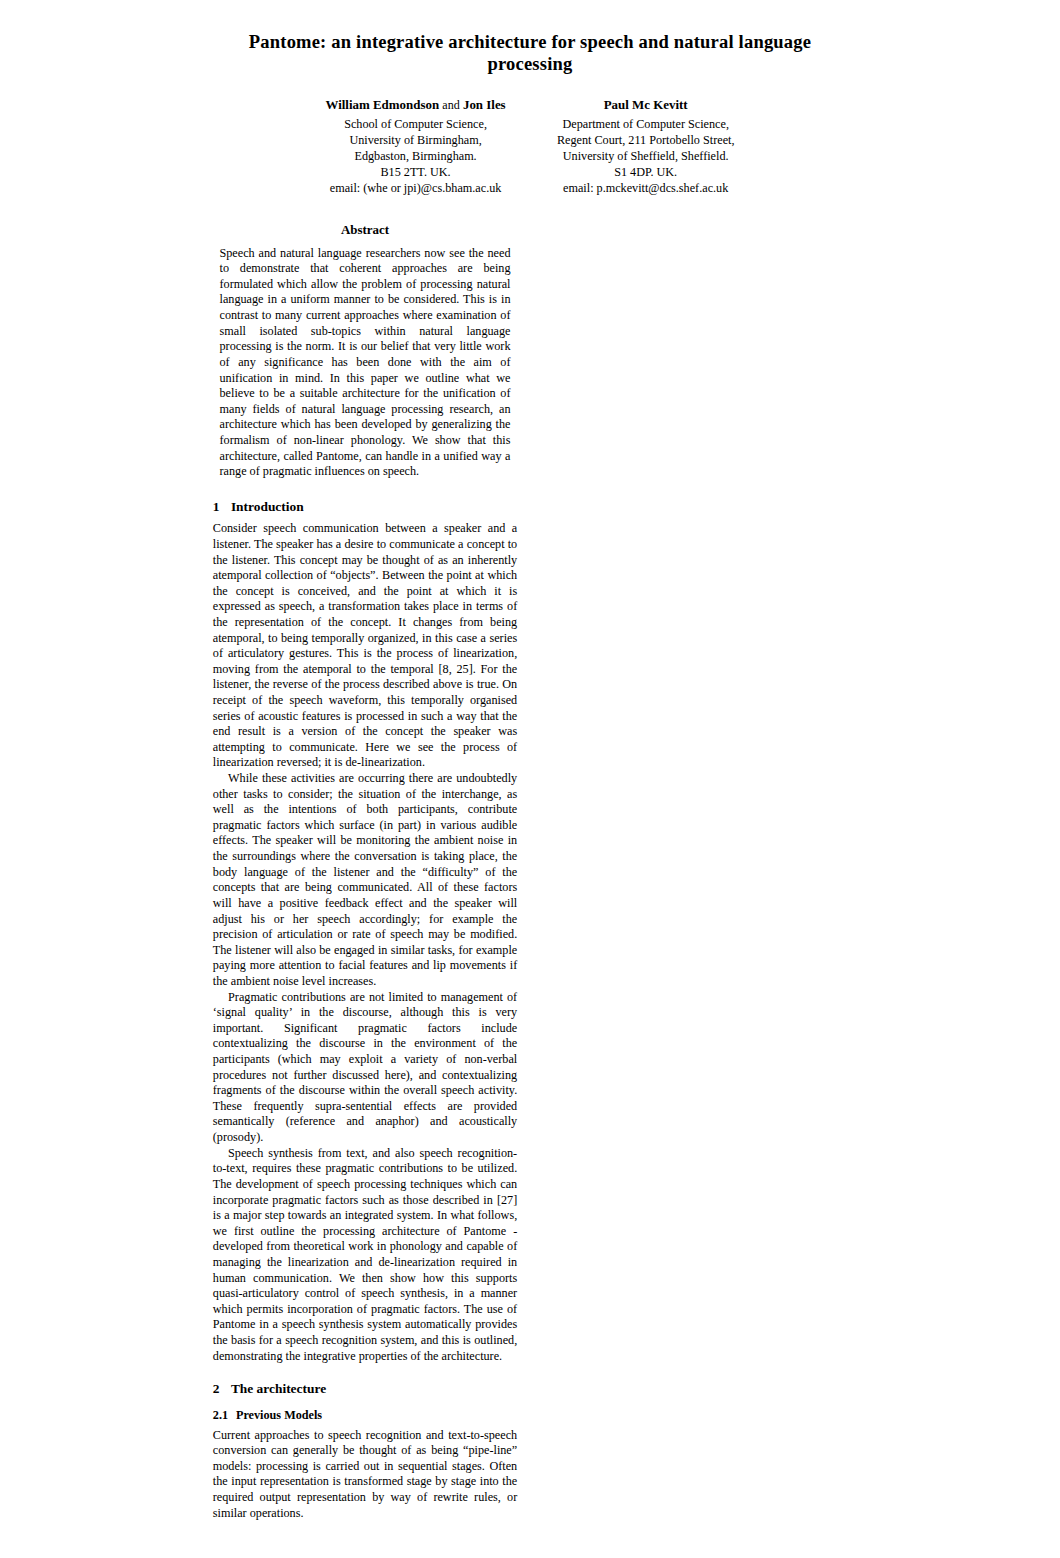Pantome: an integrative architecture for speech and natural language
processing
William Edmondson and Jon Iles
School of Computer Science,
University of Birmingham,
Edgbaston, Birmingham.
B15 2TT. UK.
email: (whe or jpi)@cs.bham.ac.uk
Paul Mc Kevitt
Department of Computer Science,
Regent Court, 211 Portobello Street,
University of Sheffield, Sheffield.
S1 4DP. UK.
email: p.mckevitt@dcs.shef.ac.uk
Abstract
Speech and natural language researchers now see the need to demonstrate that coherent approaches are being formulated which allow the problem of processing natural language in a uniform manner to be considered. This is in contrast to many current approaches where examination of small isolated sub-topics within natural language processing is the norm. It is our belief that very little work of any significance has been done with the aim of unification in mind. In this paper we outline what we believe to be a suitable architecture for the unification of many fields of natural language processing research, an architecture which has been developed by generalizing the formalism of non-linear phonology. We show that this architecture, called Pantome, can handle in a unified way a range of pragmatic influences on speech.
1 Introduction
Consider speech communication between a speaker and a listener. The speaker has a desire to communicate a concept to the listener. This concept may be thought of as an inherently atemporal collection of “objects”. Between the point at which the concept is conceived, and the point at which it is expressed as speech, a transformation takes place in terms of the representation of the concept. It changes from being atemporal, to being temporally organized, in this case a series of articulatory gestures. This is the process of linearization, moving from the atemporal to the temporal [8, 25]. For the listener, the reverse of the process described above is true. On receipt of the speech waveform, this temporally organised series of acoustic features is processed in such a way that the end result is a version of the concept the speaker was attempting to communicate. Here we see the process of linearization reversed; it is de-linearization.
While these activities are occurring there are undoubtedly other tasks to consider; the situation of the interchange, as well as the intentions of both participants, contribute pragmatic factors which surface (in part) in various audible effects. The speaker will be monitoring the ambient noise in the surroundings where the conversation is taking place, the body language of the listener and the “difficulty” of the concepts that are being communicated. All of these factors will have a positive feedback effect and the speaker will adjust his or her speech accordingly; for example the precision of articulation or rate of speech may be modified. The listener will also be engaged in similar tasks, for example paying more attention to facial features and lip movements if the ambient noise level increases.
Pragmatic contributions are not limited to management of ‘signal quality’ in the discourse, although this is very important. Significant pragmatic factors include contextualizing the discourse in the environment of the participants (which may exploit a variety of non-verbal procedures not further discussed here), and contextualizing fragments of the discourse within the overall speech activity. These frequently supra-sentential effects are provided semantically (reference and anaphor) and acoustically (prosody).
Speech synthesis from text, and also speech recognition-to-text, requires these pragmatic contributions to be utilized. The development of speech processing techniques which can incorporate pragmatic factors such as those described in [27] is a major step towards an integrated system. In what follows, we first outline the processing architecture of Pantome - developed from theoretical work in phonology and capable of managing the linearization and de-linearization required in human communication. We then show how this supports quasi-articulatory control of speech synthesis, in a manner which permits incorporation of pragmatic factors. The use of Pantome in a speech synthesis system automatically provides the basis for a speech recognition system, and this is outlined, demonstrating the integrative properties of the architecture.
2 The architecture
2.1 Previous Models
Current approaches to speech recognition and text-to-speech conversion can generally be thought of as being “pipe-line” models: processing is carried out in sequential stages. Often the input representation is transformed stage by stage into the required output representation by way of rewrite rules, or similar operations.